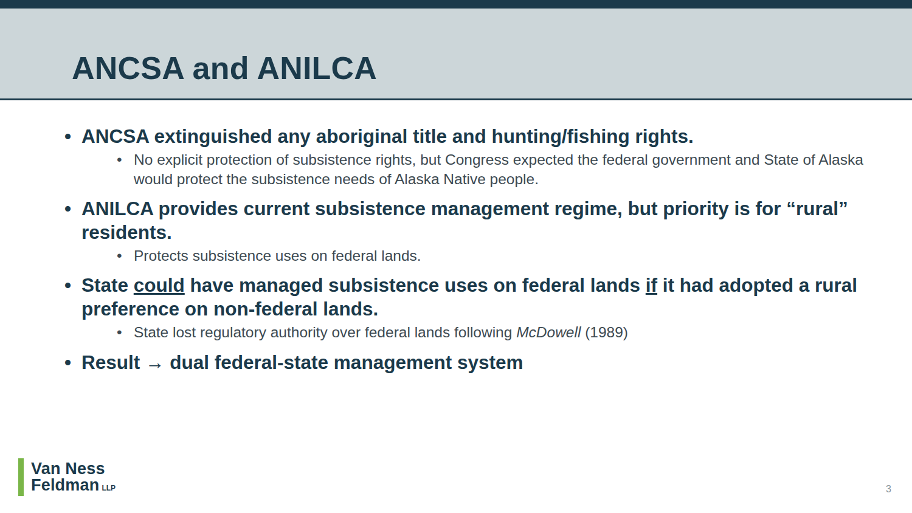ANCSA and ANILCA
ANCSA extinguished any aboriginal title and hunting/fishing rights.
No explicit protection of subsistence rights, but Congress expected the federal government and State of Alaska would protect the subsistence needs of Alaska Native people.
ANILCA provides current subsistence management regime, but priority is for “rural” residents.
Protects subsistence uses on federal lands.
State could have managed subsistence uses on federal lands if it had adopted a rural preference on non-federal lands.
State lost regulatory authority over federal lands following McDowell (1989)
Result → dual federal-state management system
Van Ness FeldmanLLP
3